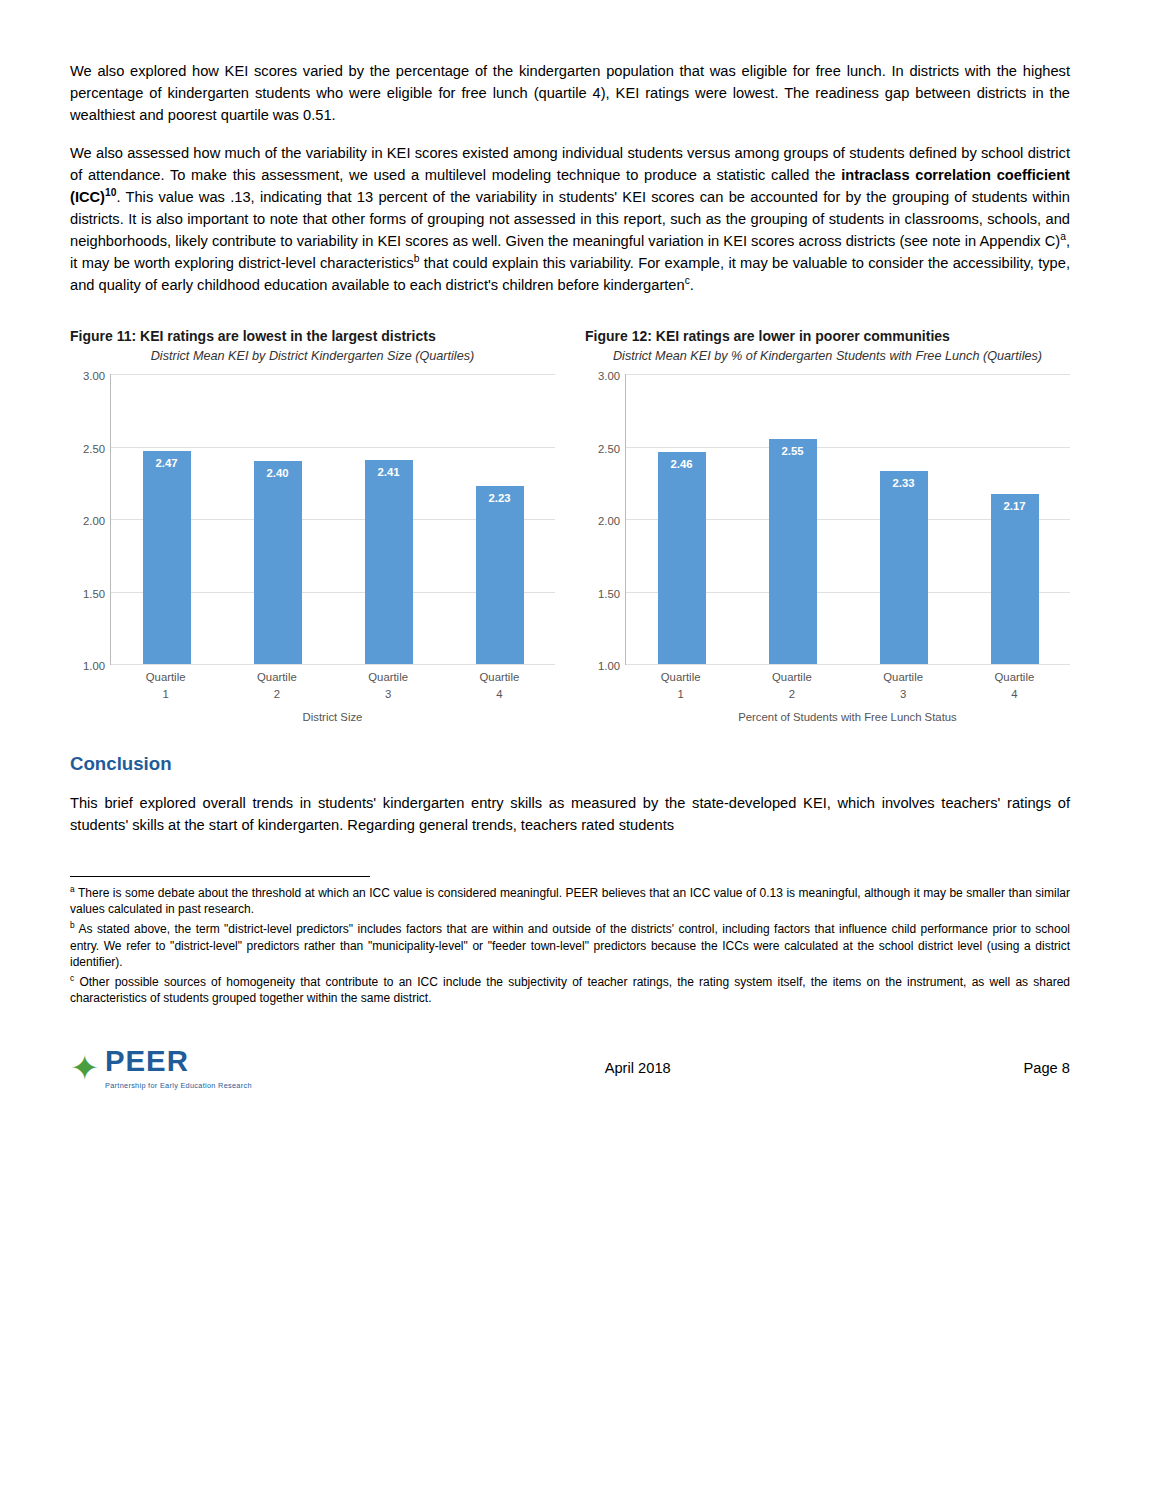We also explored how KEI scores varied by the percentage of the kindergarten population that was eligible for free lunch. In districts with the highest percentage of kindergarten students who were eligible for free lunch (quartile 4), KEI ratings were lowest. The readiness gap between districts in the wealthiest and poorest quartile was 0.51.
We also assessed how much of the variability in KEI scores existed among individual students versus among groups of students defined by school district of attendance. To make this assessment, we used a multilevel modeling technique to produce a statistic called the intraclass correlation coefficient (ICC)10. This value was .13, indicating that 13 percent of the variability in students' KEI scores can be accounted for by the grouping of students within districts. It is also important to note that other forms of grouping not assessed in this report, such as the grouping of students in classrooms, schools, and neighborhoods, likely contribute to variability in KEI scores as well. Given the meaningful variation in KEI scores across districts (see note in Appendix C)a, it may be worth exploring district-level characteristicsb that could explain this variability. For example, it may be valuable to consider the accessibility, type, and quality of early childhood education available to each district's children before kindergartenc.
Figure 11: KEI ratings are lowest in the largest districts
District Mean KEI by District Kindergarten Size (Quartiles)
3.00
2.50
2.00
1.50
1.00
2.47
2.40
2.41
2.23
Quartile 1
Quartile 2
Quartile 3
Quartile 4
District Size
Figure 12: KEI ratings are lower in poorer communities
District Mean KEI by % of Kindergarten Students with Free Lunch (Quartiles)
3.00
2.50
2.00
1.50
1.00
2.46
2.55
2.33
2.17
Quartile 1
Quartile 2
Quartile 3
Quartile 4
Percent of Students with Free Lunch Status
Conclusion
This brief explored overall trends in students' kindergarten entry skills as measured by the state-developed KEI, which involves teachers' ratings of students' skills at the start of kindergarten. Regarding general trends, teachers rated students
a There is some debate about the threshold at which an ICC value is considered meaningful. PEER believes that an ICC value of 0.13 is meaningful, although it may be smaller than similar values calculated in past research.
b As stated above, the term "district-level predictors" includes factors that are within and outside of the districts' control, including factors that influence child performance prior to school entry. We refer to "district-level" predictors rather than "municipality-level" or "feeder town-level" predictors because the ICCs were calculated at the school district level (using a district identifier).
c Other possible sources of homogeneity that contribute to an ICC include the subjectivity of teacher ratings, the rating system itself, the items on the instrument, as well as shared characteristics of students grouped together within the same district.
✦ PEER
Partnership for Early Education Research
April 2018
Page 8